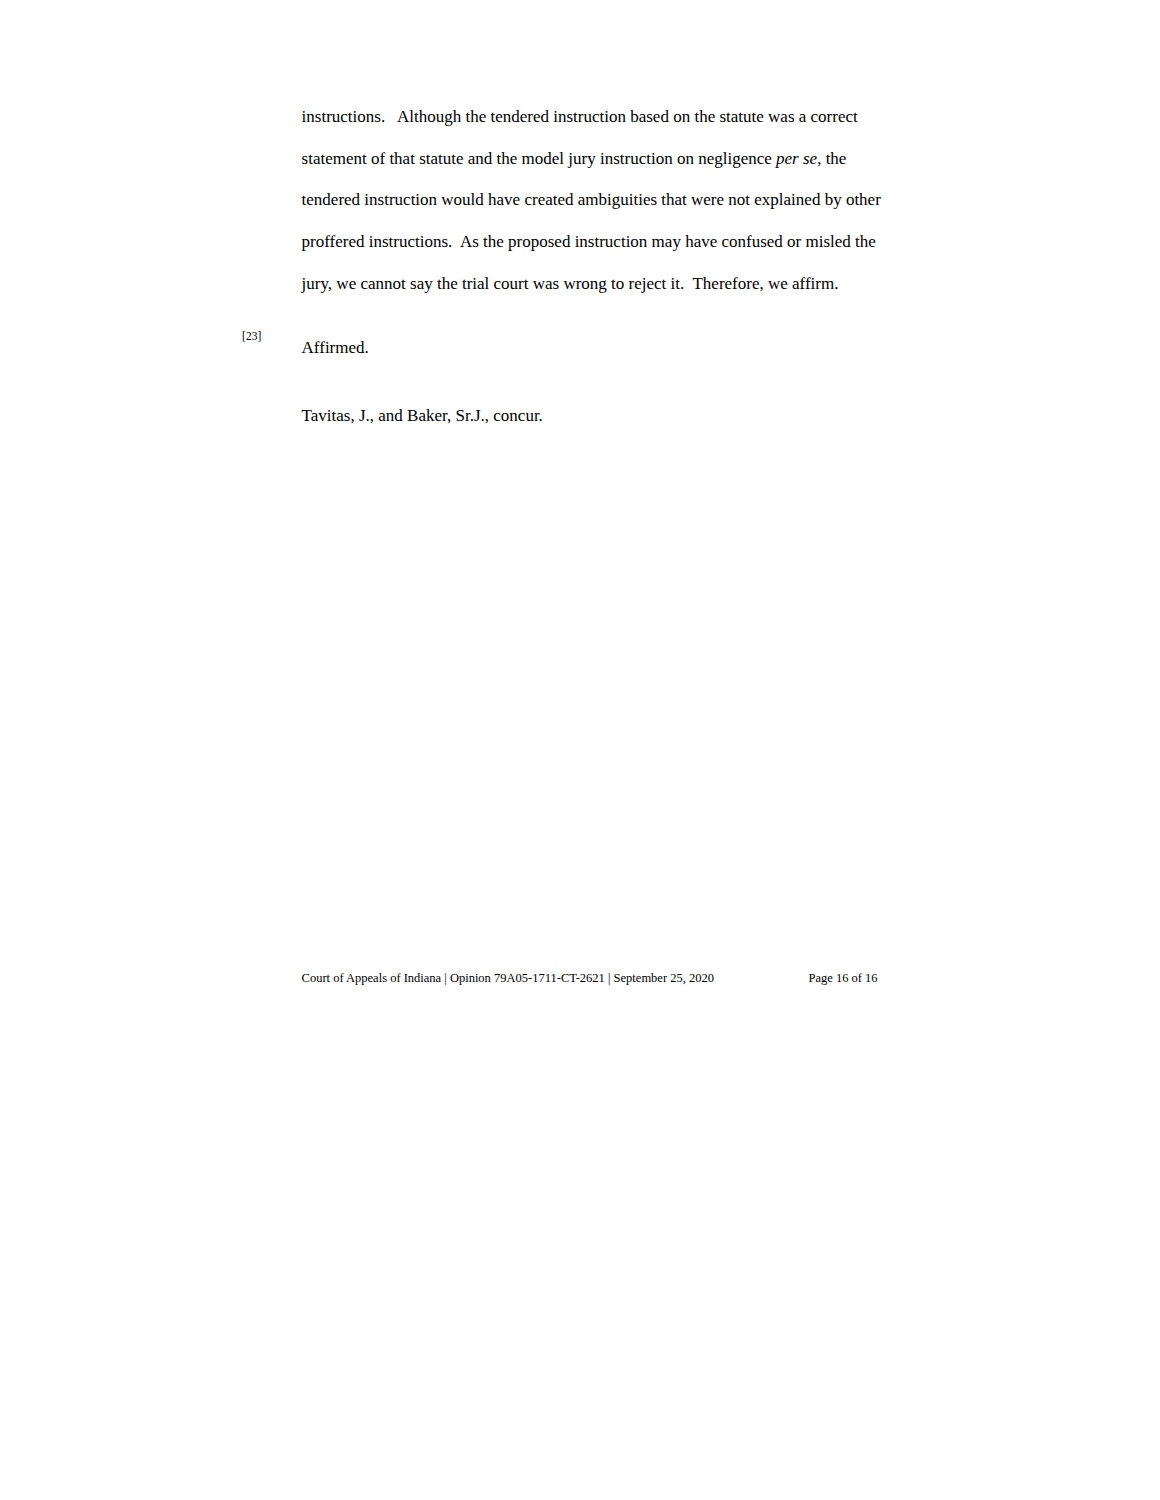instructions. Although the tendered instruction based on the statute was a correct statement of that statute and the model jury instruction on negligence per se, the tendered instruction would have created ambiguities that were not explained by other proffered instructions. As the proposed instruction may have confused or misled the jury, we cannot say the trial court was wrong to reject it. Therefore, we affirm.
[23]
Affirmed.
Tavitas, J., and Baker, Sr.J., concur.
Court of Appeals of Indiana | Opinion 79A05-1711-CT-2621 | September 25, 2020 Page 16 of 16